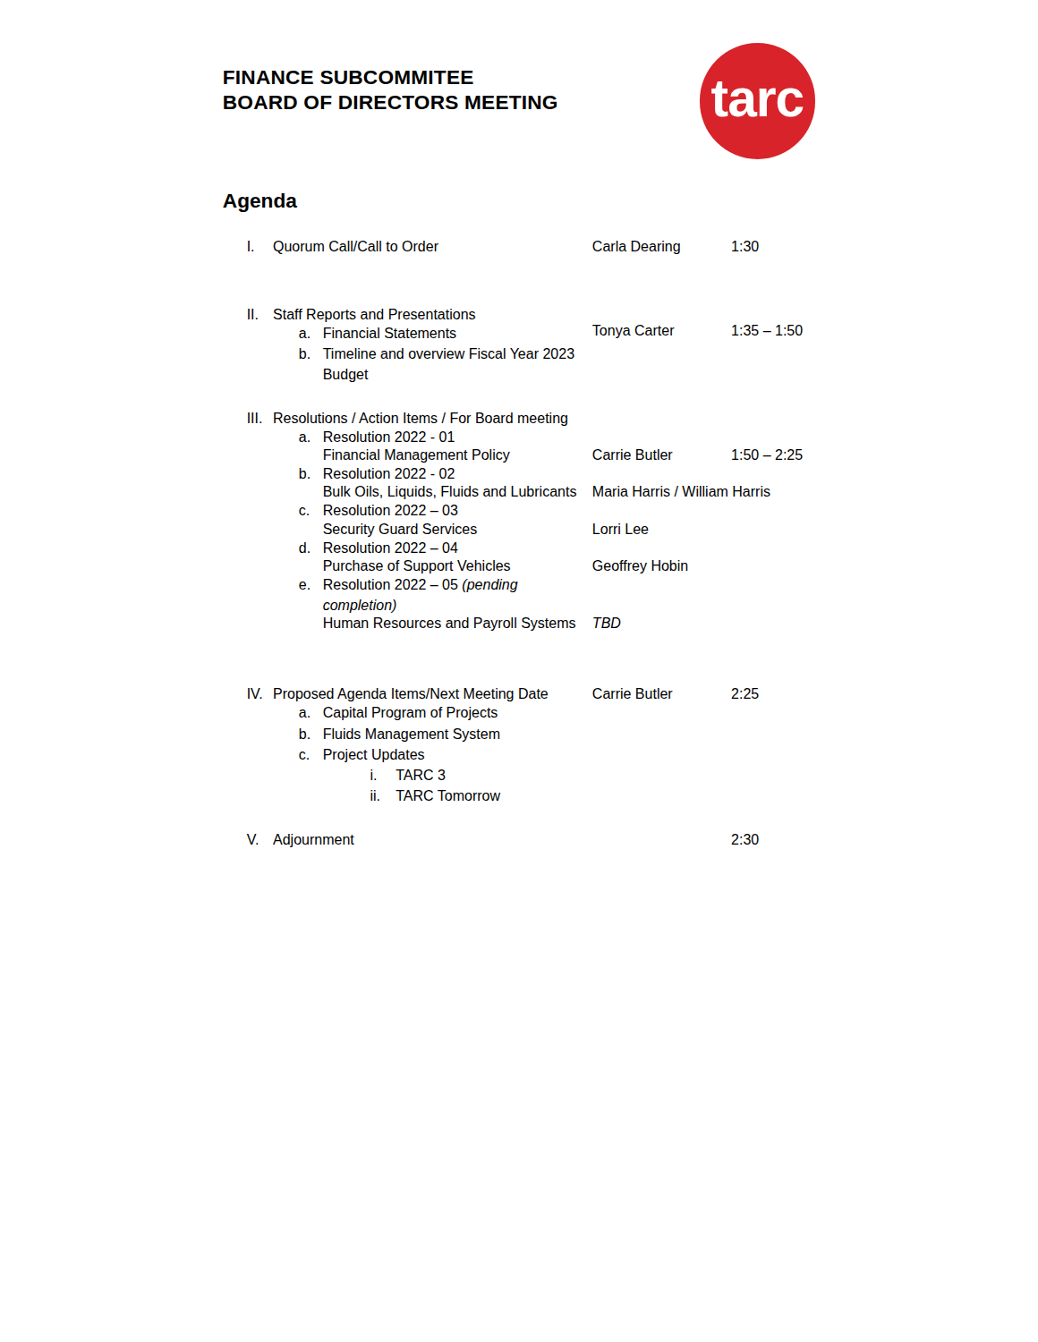FINANCE SUBCOMMITEE
BOARD OF DIRECTORS MEETING
tarc
Agenda
| I. | Quorum Call/Call to Order | Carla Dearing | 1:30 |
| II. | Staff Reports and Presentations | | |
| | a. Financial Statements | Tonya Carter | 1:35 – 1:50 |
| | b. Timeline and overview Fiscal Year 2023 Budget | | |
| III. | Resolutions / Action Items / For Board meeting | | |
| | a. Resolution 2022 - 01 | | |
| | Financial Management Policy | Carrie Butler | 1:50 – 2:25 |
| | b. Resolution 2022 - 02 | | |
| | Bulk Oils, Liquids, Fluids and Lubricants | Maria Harris / William Harris |
| | c. Resolution 2022 – 03 | | |
| | Security Guard Services | Lorri Lee | |
| | d. Resolution 2022 – 04 | | |
| | Purchase of Support Vehicles | Geoffrey Hobin | |
| | e. Resolution 2022 – 05 (pending completion) | | |
| | Human Resources and Payroll Systems | TBD | |
| IV. | Proposed Agenda Items/Next Meeting Date | Carrie Butler | 2:25 |
| | a. Capital Program of Projects b. Fluids Management System c. Project Updates i. TARC 3 ii. TARC Tomorrow |
| V. | Adjournment | | 2:30 |